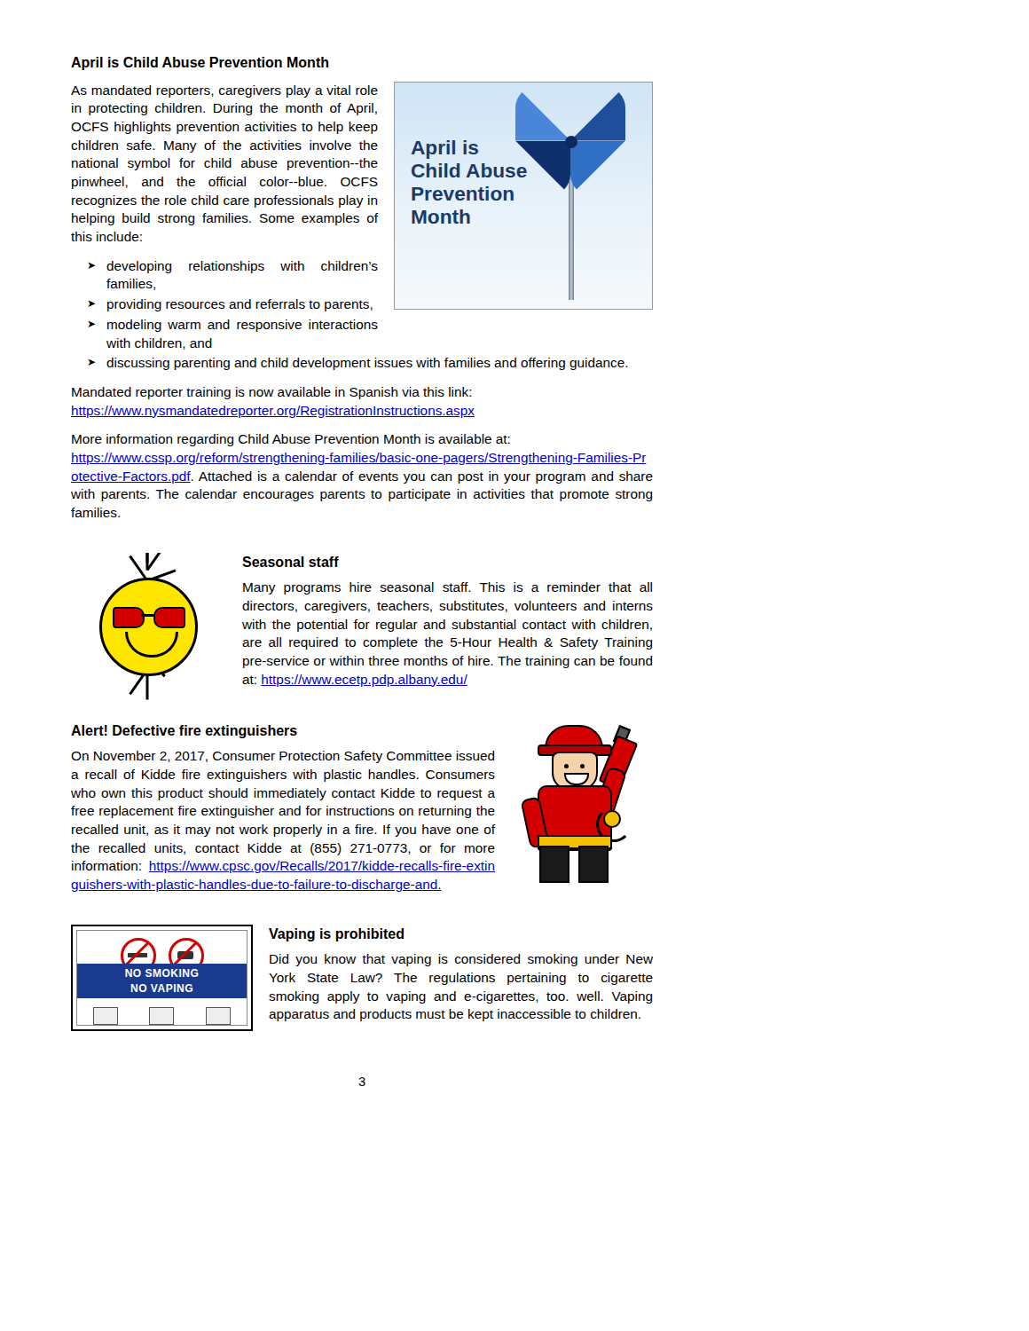April is Child Abuse Prevention Month
April is
Child Abuse
Prevention
Month
As mandated reporters, caregivers play a vital role in protecting children. During the month of April, OCFS highlights prevention activities to help keep children safe. Many of the activities involve the national symbol for child abuse prevention--the pinwheel, and the official color--blue. OCFS recognizes the role child care professionals play in helping build strong families. Some examples of this include:
developing relationships with children’s families,
providing resources and referrals to parents,
modeling warm and responsive interactions with children, and
discussing parenting and child development issues with families and offering guidance.
Mandated reporter training is now available in Spanish via this link:
https://www.nysmandatedreporter.org/RegistrationInstructions.aspx
More information regarding Child Abuse Prevention Month is available at:
https://www.cssp.org/reform/strengthening-families/basic-one-pagers/Strengthening-Families-Protective-Factors.pdf. Attached is a calendar of events you can post in your program and share with parents. The calendar encourages parents to participate in activities that promote strong families.
Seasonal staff
Many programs hire seasonal staff. This is a reminder that all directors, caregivers, teachers, substitutes, volunteers and interns with the potential for regular and substantial contact with children, are all required to complete the 5-Hour Health & Safety Training pre-service or within three months of hire. The training can be found at: https://www.ecetp.pdp.albany.edu/
Alert! Defective fire extinguishers
On November 2, 2017, Consumer Protection Safety Committee issued a recall of Kidde fire extinguishers with plastic handles. Consumers who own this product should immediately contact Kidde to request a free replacement fire extinguisher and for instructions on returning the recalled unit, as it may not work properly in a fire. If you have one of the recalled units, contact Kidde at (855) 271-0773, or for more information: https://www.cpsc.gov/Recalls/2017/kidde-recalls-fire-extinguishers-with-plastic-handles-due-to-failure-to-discharge-and.
NO SMOKING
NO VAPING
Vaping is prohibited
Did you know that vaping is considered smoking under New York State Law? The regulations pertaining to cigarette smoking apply to vaping and e-cigarettes, too. well. Vaping apparatus and products must be kept inaccessible to children.
3